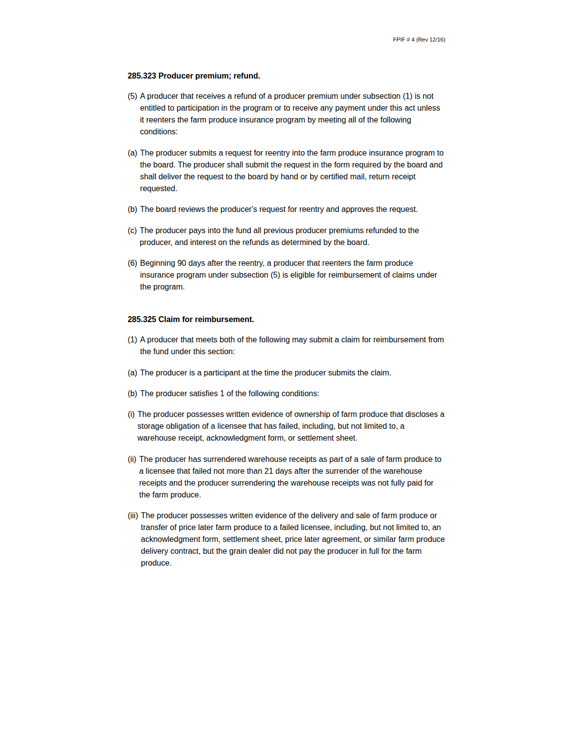FPIF # 4 (Rev 12/16)
285.323 Producer premium; refund.
(5) A producer that receives a refund of a producer premium under subsection (1) is not entitled to participation in the program or to receive any payment under this act unless it reenters the farm produce insurance program by meeting all of the following conditions:
(a) The producer submits a request for reentry into the farm produce insurance program to the board. The producer shall submit the request in the form required by the board and shall deliver the request to the board by hand or by certified mail, return receipt requested.
(b) The board reviews the producer's request for reentry and approves the request.
(c) The producer pays into the fund all previous producer premiums refunded to the producer, and interest on the refunds as determined by the board.
(6) Beginning 90 days after the reentry, a producer that reenters the farm produce insurance program under subsection (5) is eligible for reimbursement of claims under the program.
285.325 Claim for reimbursement.
(1) A producer that meets both of the following may submit a claim for reimbursement from the fund under this section:
(a) The producer is a participant at the time the producer submits the claim.
(b) The producer satisfies 1 of the following conditions:
(i) The producer possesses written evidence of ownership of farm produce that discloses a storage obligation of a licensee that has failed, including, but not limited to, a warehouse receipt, acknowledgment form, or settlement sheet.
(ii) The producer has surrendered warehouse receipts as part of a sale of farm produce to a licensee that failed not more than 21 days after the surrender of the warehouse receipts and the producer surrendering the warehouse receipts was not fully paid for the farm produce.
(iii) The producer possesses written evidence of the delivery and sale of farm produce or transfer of price later farm produce to a failed licensee, including, but not limited to, an acknowledgment form, settlement sheet, price later agreement, or similar farm produce delivery contract, but the grain dealer did not pay the producer in full for the farm produce.